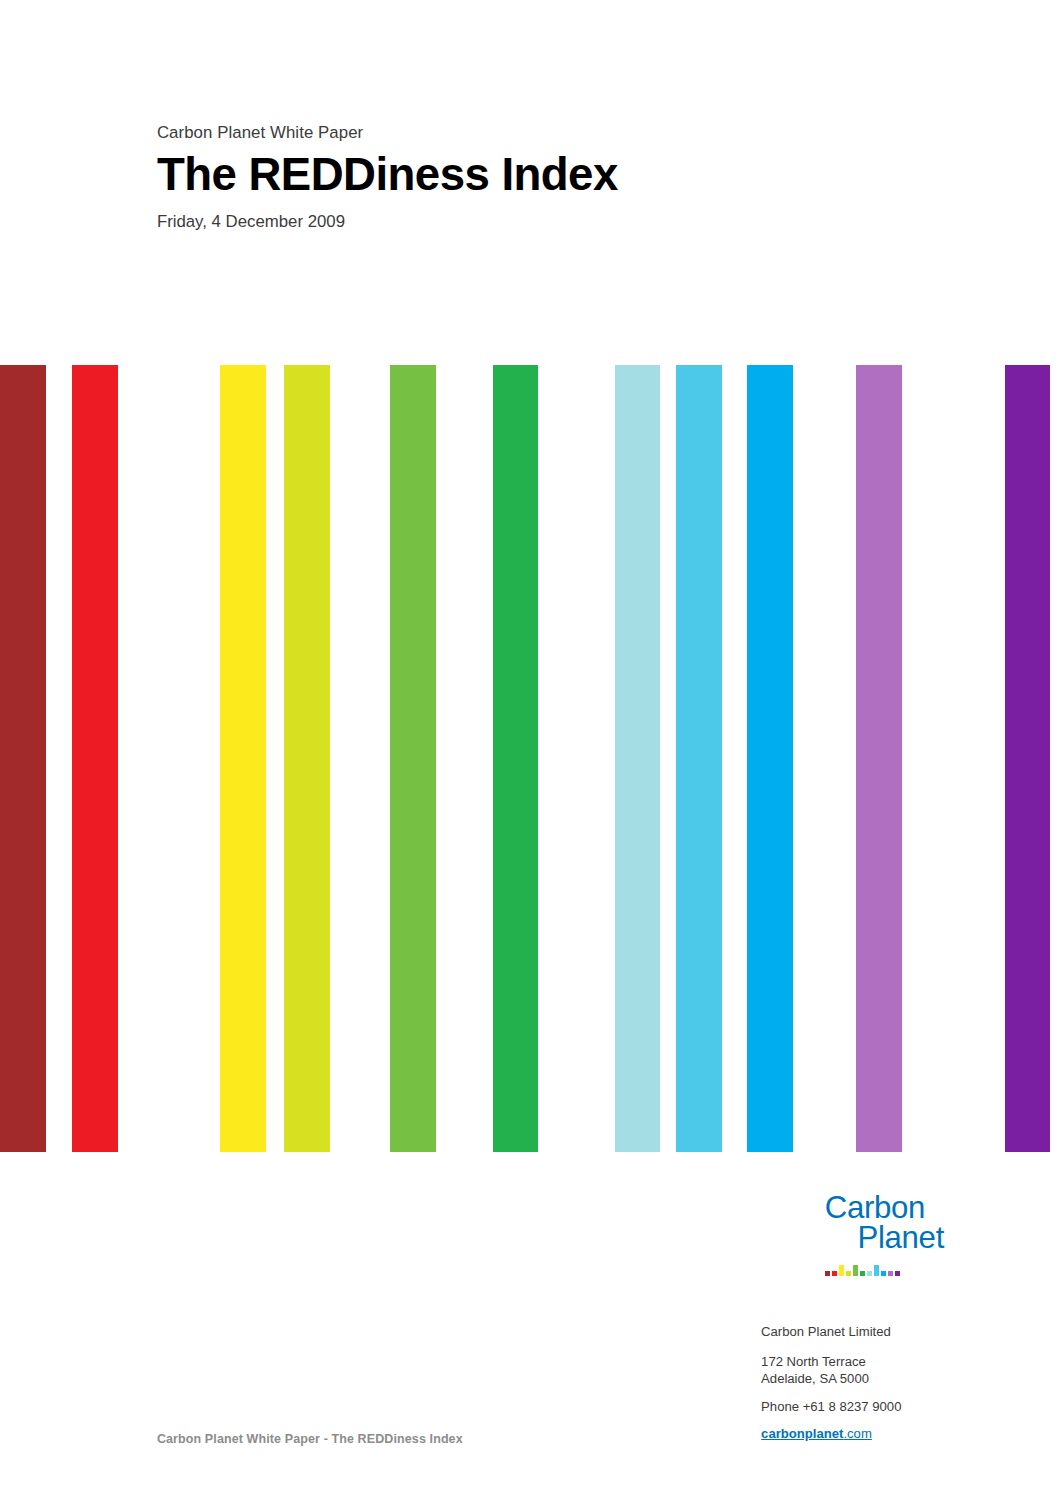Carbon Planet White Paper
The REDDiness Index
Friday, 4 December 2009
CarbonPlanet
Carbon Planet Limited
172 North Terrace
Adelaide, SA 5000
Phone +61 8 8237 9000
carbonplanet.com
Carbon Planet White Paper - The REDDiness Index